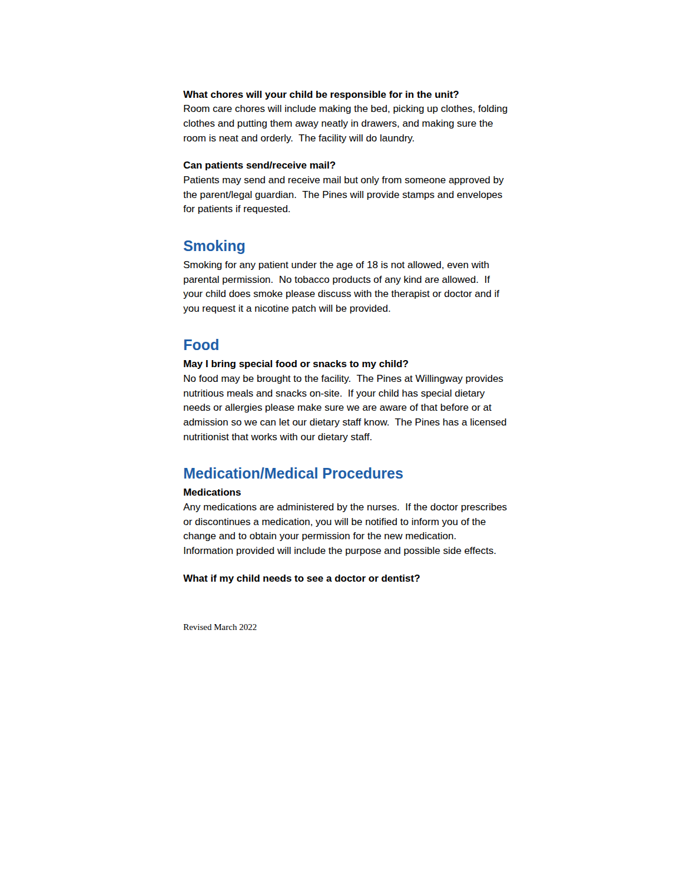What chores will your child be responsible for in the unit?
Room care chores will include making the bed, picking up clothes, folding clothes and putting them away neatly in drawers, and making sure the room is neat and orderly. The facility will do laundry.
Can patients send/receive mail?
Patients may send and receive mail but only from someone approved by the parent/legal guardian. The Pines will provide stamps and envelopes for patients if requested.
Smoking
Smoking for any patient under the age of 18 is not allowed, even with parental permission. No tobacco products of any kind are allowed. If your child does smoke please discuss with the therapist or doctor and if you request it a nicotine patch will be provided.
Food
May I bring special food or snacks to my child?
No food may be brought to the facility. The Pines at Willingway provides nutritious meals and snacks on-site. If your child has special dietary needs or allergies please make sure we are aware of that before or at admission so we can let our dietary staff know. The Pines has a licensed nutritionist that works with our dietary staff.
Medication/Medical Procedures
Medications
Any medications are administered by the nurses. If the doctor prescribes or discontinues a medication, you will be notified to inform you of the change and to obtain your permission for the new medication. Information provided will include the purpose and possible side effects.
What if my child needs to see a doctor or dentist?
Revised March 2022